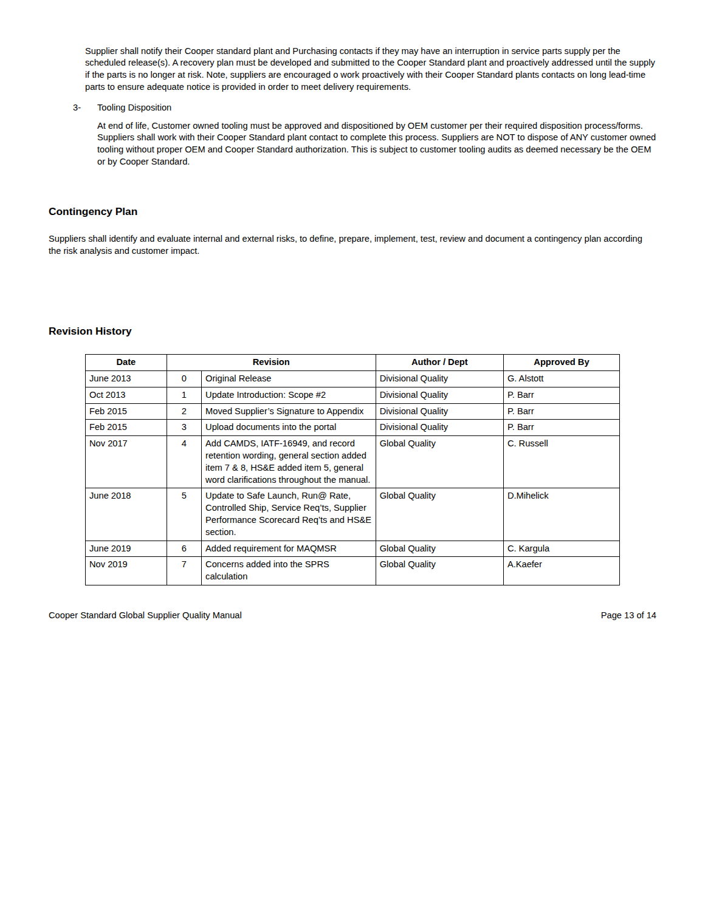Supplier shall notify their Cooper standard plant and Purchasing contacts if they may have an interruption in service parts supply per the scheduled release(s). A recovery plan must be developed and submitted to the Cooper Standard plant and proactively addressed until the supply if the parts is no longer at risk. Note, suppliers are encouraged o work proactively with their Cooper Standard plants contacts on long lead-time parts to ensure adequate notice is provided in order to meet delivery requirements.
3-
Tooling Disposition
At end of life, Customer owned tooling must be approved and dispositioned by OEM customer per their required disposition process/forms. Suppliers shall work with their Cooper Standard plant contact to complete this process. Suppliers are NOT to dispose of ANY customer owned tooling without proper OEM and Cooper Standard authorization. This is subject to customer tooling audits as deemed necessary be the OEM or by Cooper Standard.
Contingency Plan
Suppliers shall identify and evaluate internal and external risks, to define, prepare, implement, test, review and document a contingency plan according the risk analysis and customer impact.
Revision History
| Date | Revision | Author / Dept | Approved By |
| --- | --- | --- | --- |
| June 2013 | 0 | Original Release | Divisional Quality | G. Alstott |
| Oct 2013 | 1 | Update Introduction: Scope #2 | Divisional Quality | P. Barr |
| Feb 2015 | 2 | Moved Supplier’s Signature to Appendix | Divisional Quality | P. Barr |
| Feb 2015 | 3 | Upload documents into the portal | Divisional Quality | P. Barr |
| Nov 2017 | 4 | Add CAMDS, IATF-16949, and record retention wording, general section added item 7 & 8, HS&E added item 5, general word clarifications throughout the manual. | Global Quality | C. Russell |
| June 2018 | 5 | Update to Safe Launch, Run@ Rate, Controlled Ship, Service Req’ts, Supplier Performance Scorecard Req’ts and HS&E section. | Global Quality | D.Mihelick |
| June 2019 | 6 | Added requirement for MAQMSR | Global Quality | C. Kargula |
| Nov 2019 | 7 | Concerns added into the SPRS calculation | Global Quality | A.Kaefer |
Cooper Standard Global Supplier Quality Manual Page 13 of 14